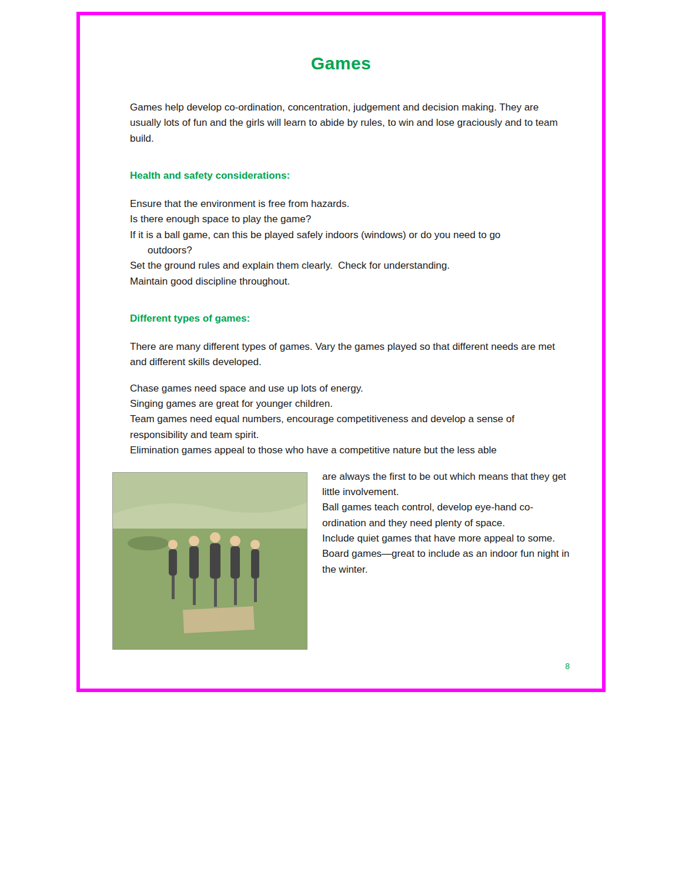Games
Games help develop co-ordination, concentration, judgement and decision making. They are usually lots of fun and the girls will learn to abide by rules, to win and lose graciously and to team build.
Health and safety considerations:
Ensure that the environment is free from hazards.
Is there enough space to play the game?
If it is a ball game, can this be played safely indoors (windows) or do you need to go outdoors? Set the ground rules and explain them clearly. Check for understanding.
Maintain good discipline throughout.
Different types of games:
There are many different types of games. Vary the games played so that different needs are met and different skills developed.
Chase games need space and use up lots of energy.
Singing games are great for younger children.
Team games need equal numbers, encourage competitiveness and develop a sense of responsibility and team spirit.
Elimination games appeal to those who have a competitive nature but the less able
are always the first to be out which means that they get little involvement.
Ball games teach control, develop eye-hand co-ordination and they need plenty of space.
Include quiet games that have more appeal to some.
Board games—great to include as an indoor fun night in the winter.
8